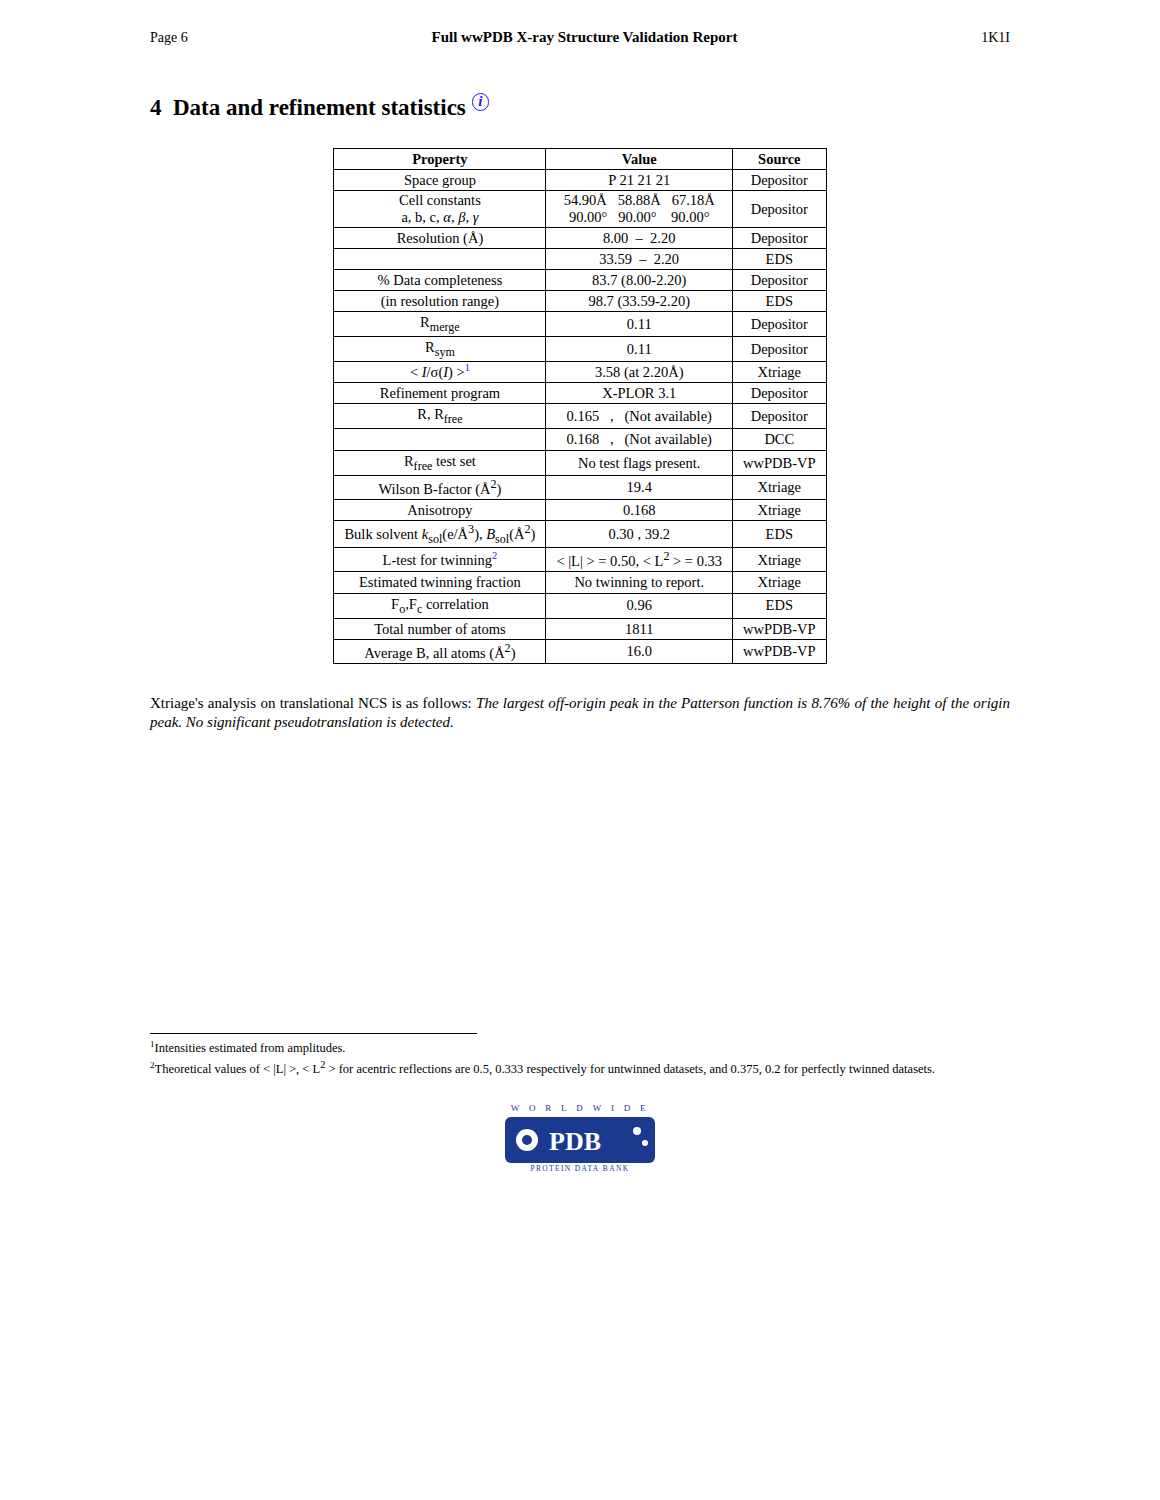Page 6
Full wwPDB X-ray Structure Validation Report
1K1I
4 Data and refinement statistics i
| Property | Value | Source |
| --- | --- | --- |
| Space group | P 21 21 21 | Depositor |
| Cell constants a, b, c, α , β , γ | 54.90Å 58.88Å 67.18Å 90.00° 90.00° 90.00° | Depositor |
| Resolution (Å) | 8.00 – 2.20 | Depositor |
| | 33.59 – 2.20 | EDS |
| % Data completeness | 83.7 (8.00-2.20) | Depositor |
| (in resolution range) | 98.7 (33.59-2.20) | EDS |
| R merge | 0.11 | Depositor |
| R sym | 0.11 | Depositor |
| < I /σ( I ) > 1 | 3.58 (at 2.20Å) | Xtriage |
| Refinement program | X-PLOR 3.1 | Depositor |
| R, R free | 0.165 , (Not available) | Depositor |
| | 0.168 , (Not available) | DCC |
| R free test set | No test flags present. | wwPDB-VP |
| Wilson B-factor (Å 2 ) | 19.4 | Xtriage |
| Anisotropy | 0.168 | Xtriage |
| Bulk solvent k sol (e/Å 3 ), B sol (Å 2 ) | 0.30 , 39.2 | EDS |
| L-test for twinning 2 | < /L/ > = 0.50, < L 2 > = 0.33 | Xtriage |
| Estimated twinning fraction | No twinning to report. | Xtriage |
| F o ,F c correlation | 0.96 | EDS |
| Total number of atoms | 1811 | wwPDB-VP |
| Average B, all atoms (Å 2 ) | 16.0 | wwPDB-VP |
Xtriage's analysis on translational NCS is as follows: The largest off-origin peak in the Patterson function is 8.76% of the height of the origin peak. No significant pseudotranslation is detected.
1Intensities estimated from amplitudes.
2Theoretical values of < |L| >, < L2 > for acentric reflections are 0.5, 0.333 respectively for untwinned datasets, and 0.375, 0.2 for perfectly twinned datasets.
W O R L D W I D E
PDB
PROTEIN DATA BANK